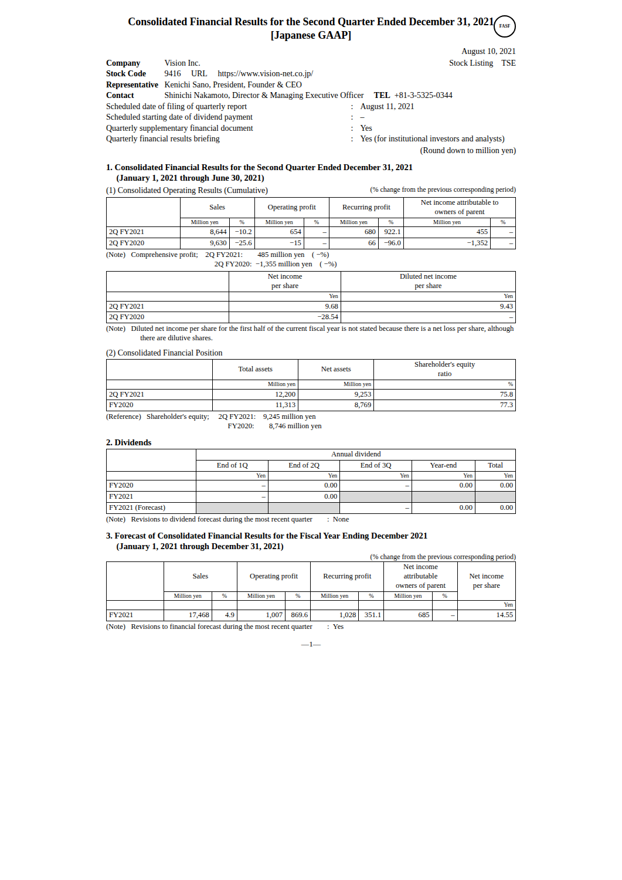FASF
Consolidated Financial Results for the Second Quarter Ended December 31, 2021 [Japanese GAAP]
August 10, 2021
| Company | Vision Inc. | Stock Listing TSE |
| Stock Code | 9416 URL https://www.vision-net.co.jp/ |
| Representative | Kenichi Sano, President, Founder & CEO |
| Contact | Shinichi Nakamoto, Director & Managing Executive Officer TEL +81-3-5325-0344 |
| Scheduled date of filing of quarterly report | : | August 11, 2021 |
| Scheduled starting date of dividend payment | : | – |
| Quarterly supplementary financial document | : | Yes |
| Quarterly financial results briefing | : | Yes (for institutional investors and analysts) |
(Round down to million yen)
1. Consolidated Financial Results for the Second Quarter Ended December 31, 2021 (January 1, 2021 through June 30, 2021)
(1) Consolidated Operating Results (Cumulative) (% change from the previous corresponding period)
| | Sales | Operating profit | Recurring profit | Net income attributable to owners of parent |
| --- | --- | --- | --- | --- |
| Million yen | % | Million yen | % | Million yen | % | Million yen | % |
| 2Q FY2021 | 8,644 | −10.2 | 654 | – | 680 | 922.1 | 455 | – |
| 2Q FY2020 | 9,630 | −25.6 | −15 | – | 66 | −96.0 | −1,352 | – |
(Note) Comprehensive profit; 2Q FY2021: 485 million yen ( −%)
2Q FY2020: −1,355 million yen ( −%)
| | Net income per share | Diluted net income per share |
| --- | --- | --- |
| | Yen | Yen |
| 2Q FY2021 | 9.68 | 9.43 |
| 2Q FY2020 | −28.54 | – |
(Note) Diluted net income per share for the first half of the current fiscal year is not stated because there is a net loss per share, although there are dilutive shares.
(2) Consolidated Financial Position
| | Total assets | Net assets | Shareholder's equity ratio |
| --- | --- | --- | --- |
| | Million yen | Million yen | % |
| 2Q FY2021 | 12,200 | 9,253 | 75.8 |
| FY2020 | 11,313 | 8,769 | 77.3 |
(Reference) Shareholder's equity; 2Q FY2021: 9,245 million yen
FY2020: 8,746 million yen
2. Dividends
| | Annual dividend |
| --- | --- |
| End of 1Q | End of 2Q | End of 3Q | Year-end | Total |
| | Yen | Yen | Yen | Yen | Yen |
| FY2020 | – | 0.00 | – | 0.00 | 0.00 |
| FY2021 | – | 0.00 | | | |
| FY2021 (Forecast) | | | – | 0.00 | 0.00 |
(Note) Revisions to dividend forecast during the most recent quarter : None
3. Forecast of Consolidated Financial Results for the Fiscal Year Ending December 2021 (January 1, 2021 through December 31, 2021)
(% change from the previous corresponding period)
| | Sales | Operating profit | Recurring profit | Net income attributable owners of parent | Net income per share |
| --- | --- | --- | --- | --- | --- |
| Million yen | % | Million yen | % | Million yen | % | Million yen | % |
| | | | | | | | | | Yen |
| FY2021 | 17,468 | 4.9 | 1,007 | 869.6 | 1,028 | 351.1 | 685 | – | 14.55 |
(Note) Revisions to financial forecast during the most recent quarter : Yes
—1—